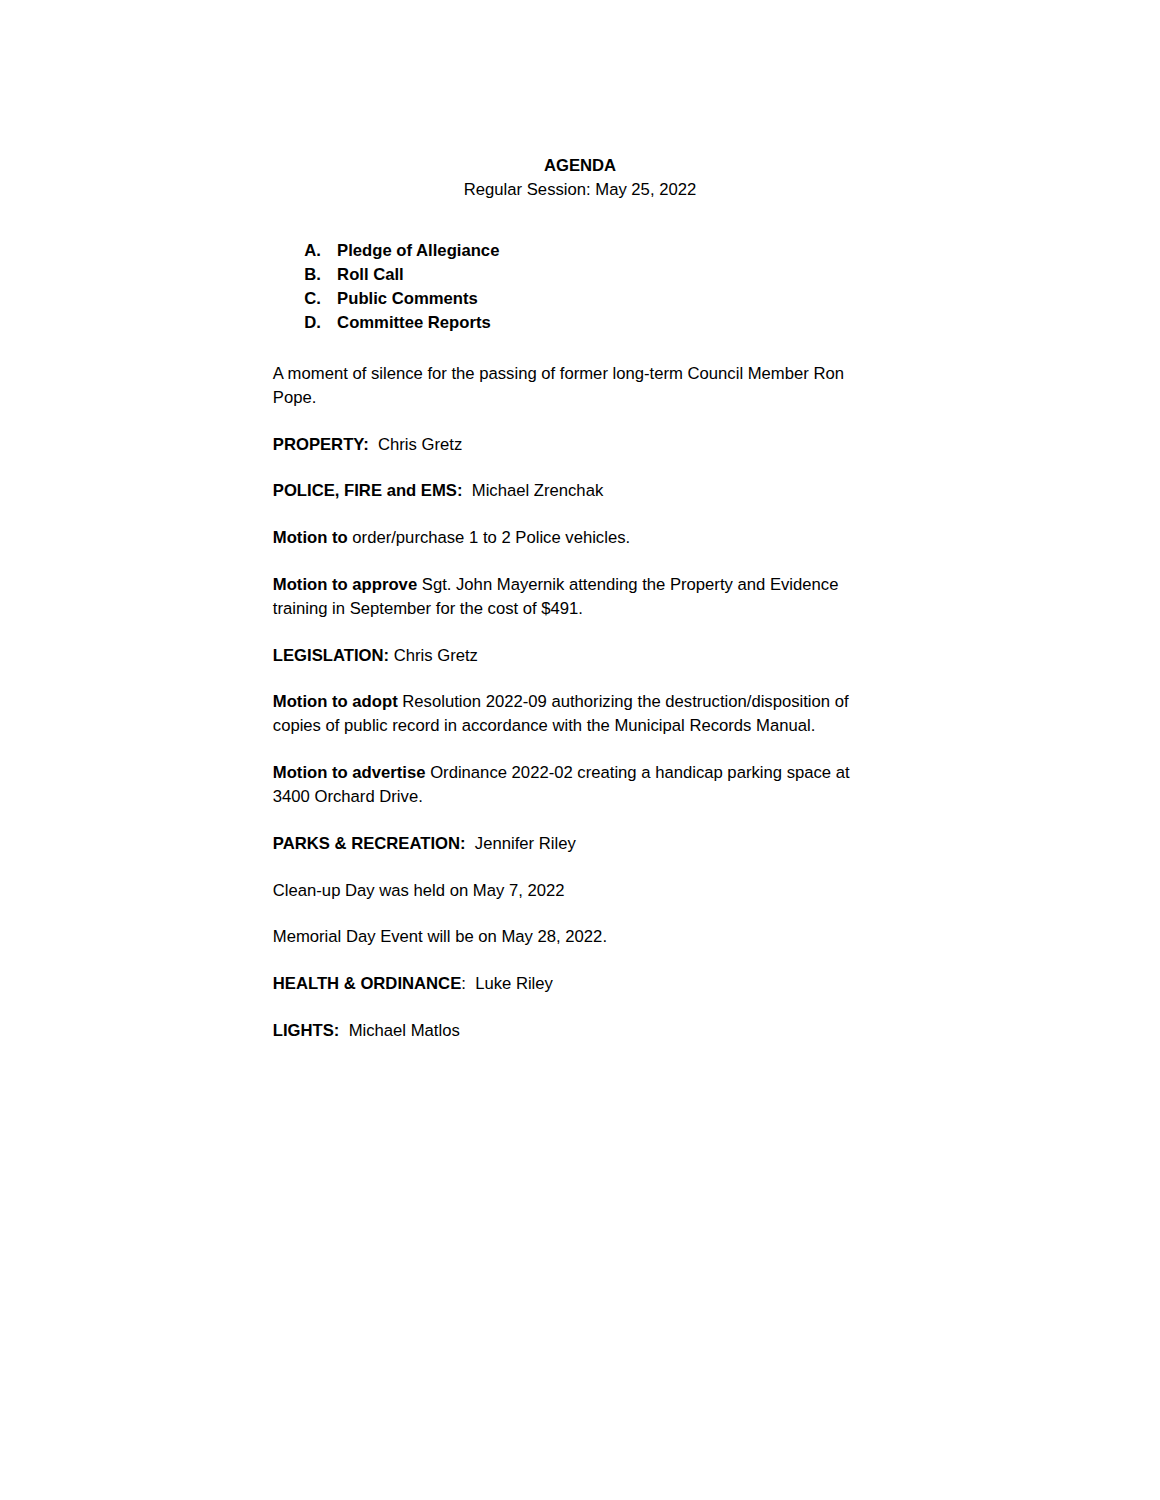AGENDA
Regular Session: May 25, 2022
Pledge of Allegiance
Roll Call
Public Comments
Committee Reports
A moment of silence for the passing of former long-term Council Member Ron Pope.
PROPERTY: Chris Gretz
POLICE, FIRE and EMS: Michael Zrenchak
Motion to order/purchase 1 to 2 Police vehicles.
Motion to approve Sgt. John Mayernik attending the Property and Evidence training in September for the cost of $491.
LEGISLATION: Chris Gretz
Motion to adopt Resolution 2022-09 authorizing the destruction/disposition of copies of public record in accordance with the Municipal Records Manual.
Motion to advertise Ordinance 2022-02 creating a handicap parking space at 3400 Orchard Drive.
PARKS & RECREATION: Jennifer Riley
Clean-up Day was held on May 7, 2022
Memorial Day Event will be on May 28, 2022.
HEALTH & ORDINANCE: Luke Riley
LIGHTS: Michael Matlos